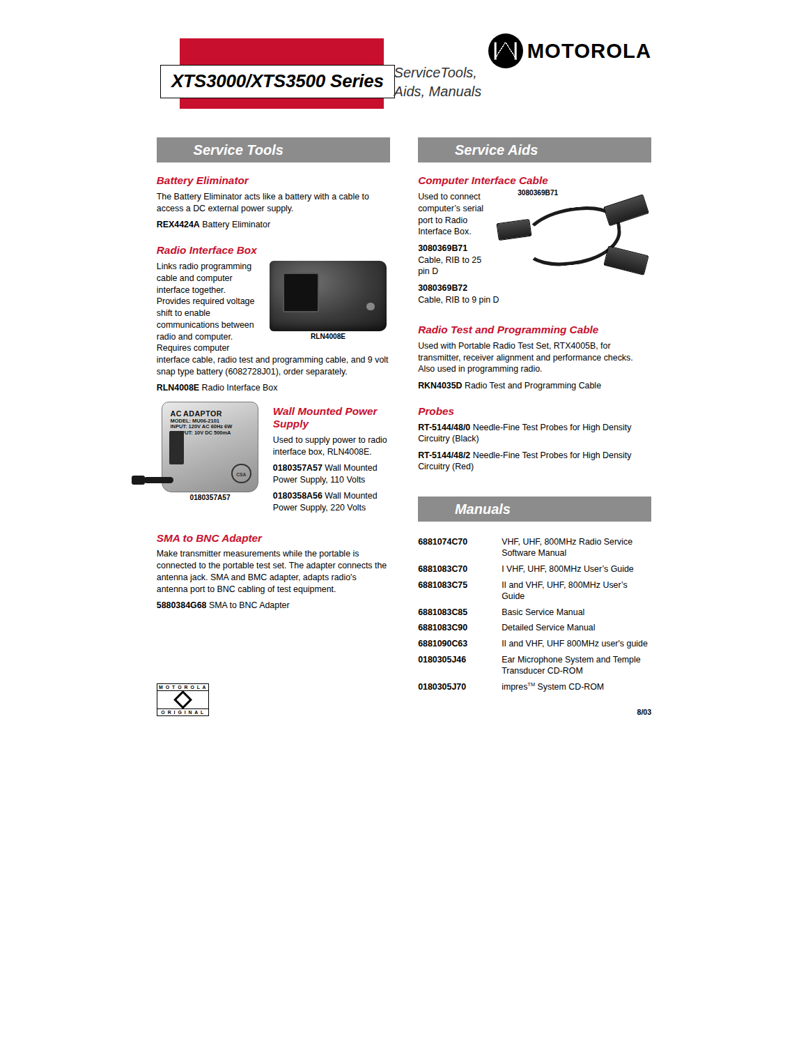XTS3000/XTS3500 Series
ServiceTools,
Aids, Manuals
MOTOROLA
Service Tools
Battery Eliminator
The Battery Eliminator acts like a battery with a cable to access a DC external power supply.
REX4424A Battery Eliminator
Radio Interface Box
RLN4008E
Links radio programming cable and computer interface together. Provides required voltage shift to enable communications between radio and computer. Requires computer interface cable, radio test and programming cable, and 9 volt snap type battery (6082728J01), order separately.
RLN4008E Radio Interface Box
AC ADAPTOR
MODEL: MU06-2101
INPUT: 120V AC 60Hz 6W
OUTPUT: 10V DC 500mA
CSA
0180357A57
Wall Mounted Power Supply
Used to supply power to radio interface box, RLN4008E.
0180357A57 Wall Mounted Power Supply, 110 Volts
0180358A56 Wall Mounted Power Supply, 220 Volts
SMA to BNC Adapter
Make transmitter measurements while the portable is connected to the portable test set. The adapter connects the antenna jack. SMA and BMC adapter, adapts radio's antenna port to BNC cabling of test equipment.
5880384G68 SMA to BNC Adapter
Service Aids
Computer Interface Cable
3080369B71
Used to connect computer’s serial port to Radio Interface Box.
3080369B71 Cable, RIB to 25 pin D
3080369B72 Cable, RIB to 9 pin D
Radio Test and Programming Cable
Used with Portable Radio Test Set, RTX4005B, for transmitter, receiver alignment and performance checks. Also used in programming radio.
RKN4035D Radio Test and Programming Cable
Probes
RT-5144/48/0 Needle-Fine Test Probes for High Density Circuitry (Black)
RT-5144/48/2 Needle-Fine Test Probes for High Density Circuitry (Red)
Manuals
| 6881074C70 | VHF, UHF, 800MHz Radio Service Software Manual |
| 6881083C70 | I VHF, UHF, 800MHz User’s Guide |
| 6881083C75 | II and VHF, UHF, 800MHz User’s Guide |
| 6881083C85 | Basic Service Manual |
| 6881083C90 | Detailed Service Manual |
| 6881090C63 | II and VHF, UHF 800MHz user's guide |
| 0180305J46 | Ear Microphone System and Temple Transducer CD-ROM |
| 0180305J70 | impres TM System CD-ROM |
M O T O R O L A
O R I G I N A L
8/03